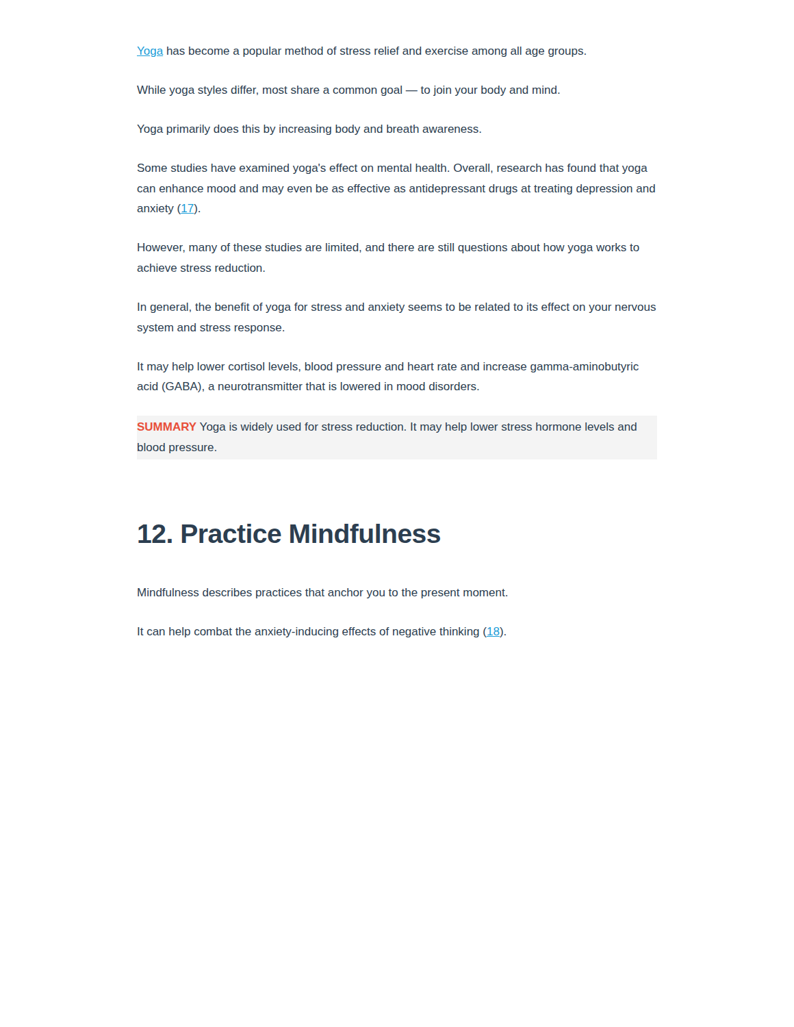Yoga has become a popular method of stress relief and exercise among all age groups.
While yoga styles differ, most share a common goal — to join your body and mind.
Yoga primarily does this by increasing body and breath awareness.
Some studies have examined yoga's effect on mental health. Overall, research has found that yoga can enhance mood and may even be as effective as antidepressant drugs at treating depression and anxiety (17).
However, many of these studies are limited, and there are still questions about how yoga works to achieve stress reduction.
In general, the benefit of yoga for stress and anxiety seems to be related to its effect on your nervous system and stress response.
It may help lower cortisol levels, blood pressure and heart rate and increase gamma-aminobutyric acid (GABA), a neurotransmitter that is lowered in mood disorders.
SUMMARY Yoga is widely used for stress reduction. It may help lower stress hormone levels and blood pressure.
12. Practice Mindfulness
Mindfulness describes practices that anchor you to the present moment.
It can help combat the anxiety-inducing effects of negative thinking (18).